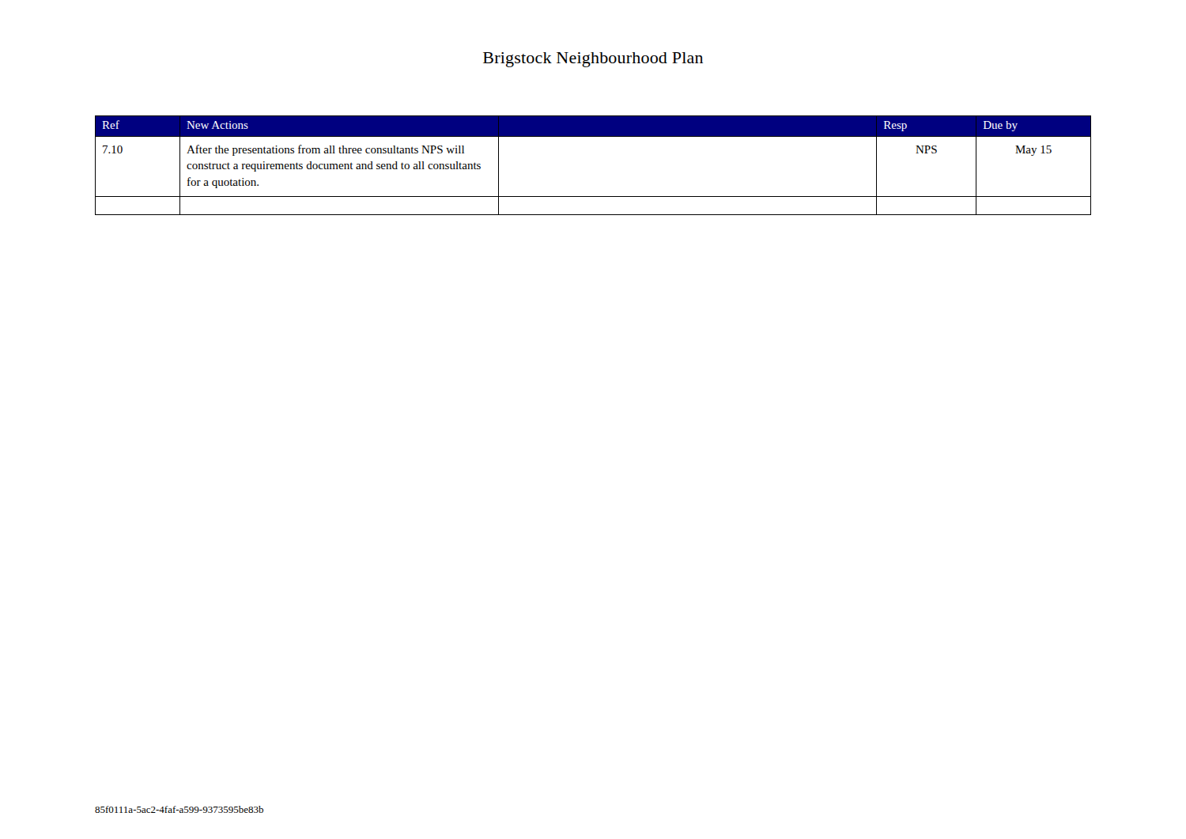Brigstock Neighbourhood Plan
| Ref | New Actions | | Resp | Due by |
| --- | --- | --- | --- | --- |
| 7.10 | After the presentations from all three consultants NPS will construct a requirements document and send to all consultants for a quotation. | | NPS | May 15 |
85f0111a-5ac2-4faf-a599-9373595be83b